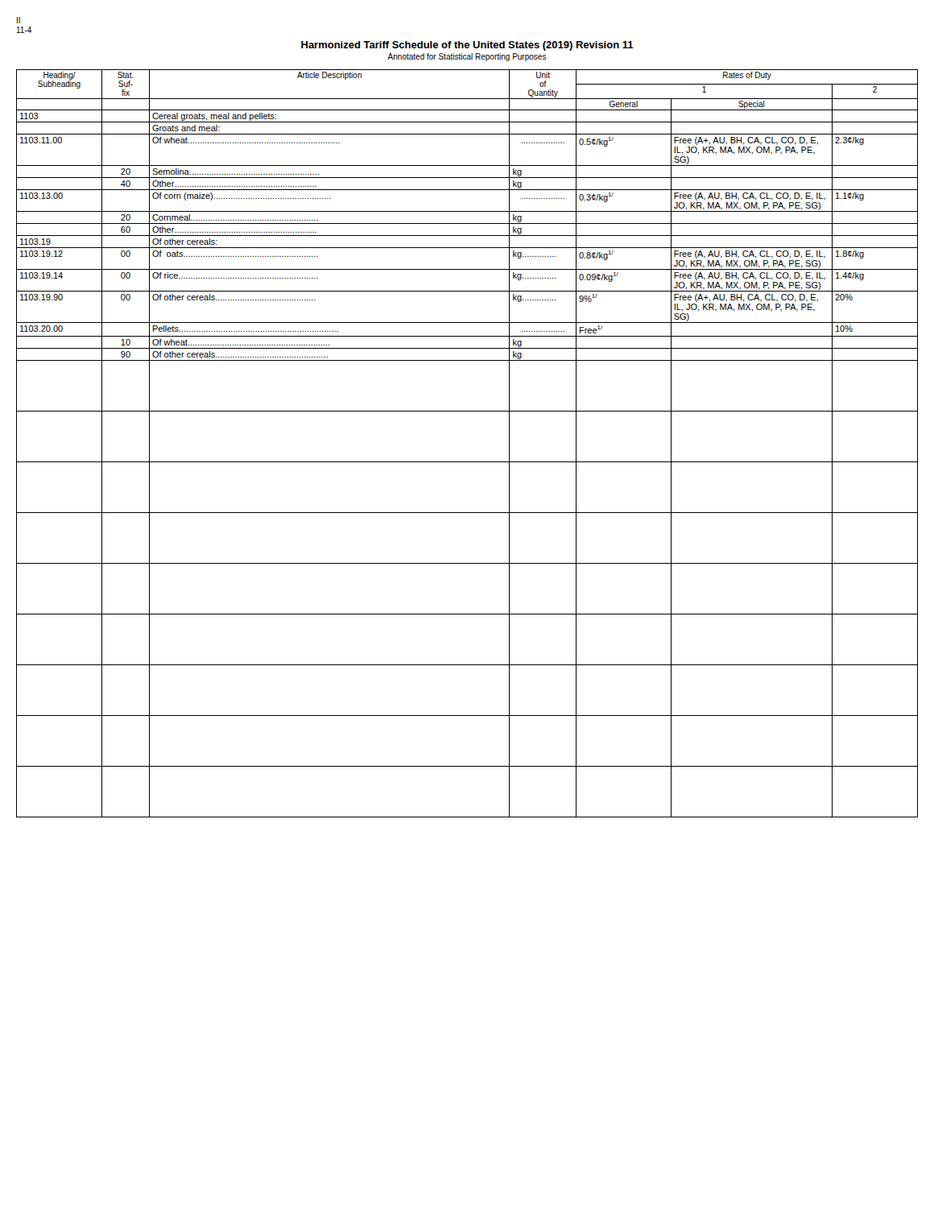II
11-4
Harmonized Tariff Schedule of the United States (2019) Revision 11
Annotated for Statistical Reporting Purposes
| Heading/ Subheading | Stat. Suf- fix | Article Description | Unit of Quantity | Rates of Duty |
| --- | --- | --- | --- | --- |
| 1 | 2 |
| | | | | General | Special | |
| 1103 | | Cereal groats, meal and pellets: | | | | |
| | | Groats and meal: | | | | |
| 1103.11.00 | | Of wheat .............................................................. | .................. | 0.5¢/kg 1/ | Free (A+, AU, BH, CA, CL, CO, D, E, IL, JO, KR, MA, MX, OM, P, PA, PE, SG) | 2.3¢/kg |
| | 20 | Semolina ..................................................... | kg | | | |
| | 40 | Other .......................................................... | kg | | | |
| 1103.13.00 | | Of corn (maize) ................................................ | .................. | 0.3¢/kg 1/ | Free (A, AU, BH, CA, CL, CO, D, E, IL, JO, KR, MA, MX, OM, P, PA, PE, SG) | 1.1¢/kg |
| | 20 | Cornmeal .................................................... | kg | | | |
| | 60 | Other .......................................................... | kg | | | |
| 1103.19 | | Of other cereals: | | | | |
| 1103.19.12 | 00 | Of oats ....................................................... | kg .............. | 0.8¢/kg 1/ | Free (A, AU, BH, CA, CL, CO, D, E, IL, JO, KR, MA, MX, OM, P, PA, PE, SG) | 1.8¢/kg |
| 1103.19.14 | 00 | Of rice ......................................................... | kg .............. | 0.09¢/kg 1/ | Free (A, AU, BH, CA, CL, CO, D, E, IL, JO, KR, MA, MX, OM, P, PA, PE, SG) | 1.4¢/kg |
| 1103.19.90 | 00 | Of other cereals ......................................... | kg .............. | 9% 1/ | Free (A+, AU, BH, CA, CL, CO, D, E, IL, JO, KR, MA, MX, OM, P, PA, PE, SG) | 20% |
| 1103.20.00 | | Pellets ................................................................. | .................. | Free 1/ | | 10% |
| | 10 | Of wheat .......................................................... | kg | | | |
| | 90 | Of other cereals .............................................. | kg | | | |